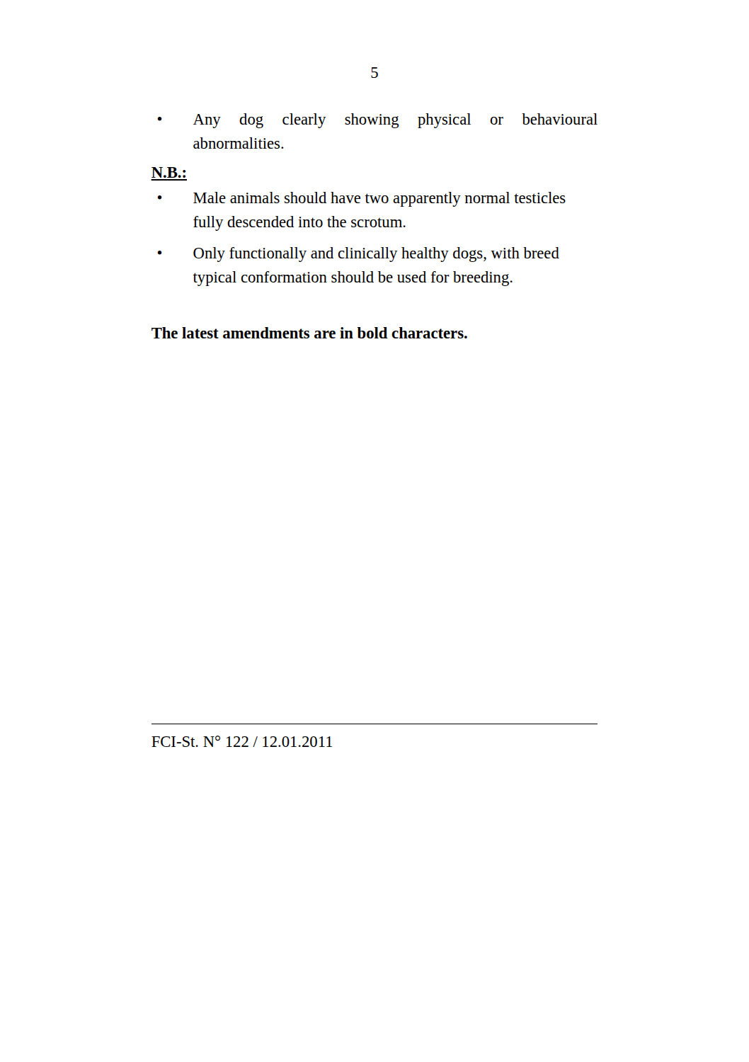5
• Any dog clearly showing physical or behavioural abnormalities.
N.B.:
• Male animals should have two apparently normal testicles fully descended into the scrotum.
• Only functionally and clinically healthy dogs, with breed typical conformation should be used for breeding.
The latest amendments are in bold characters.
FCI-St. N° 122 / 12.01.2011